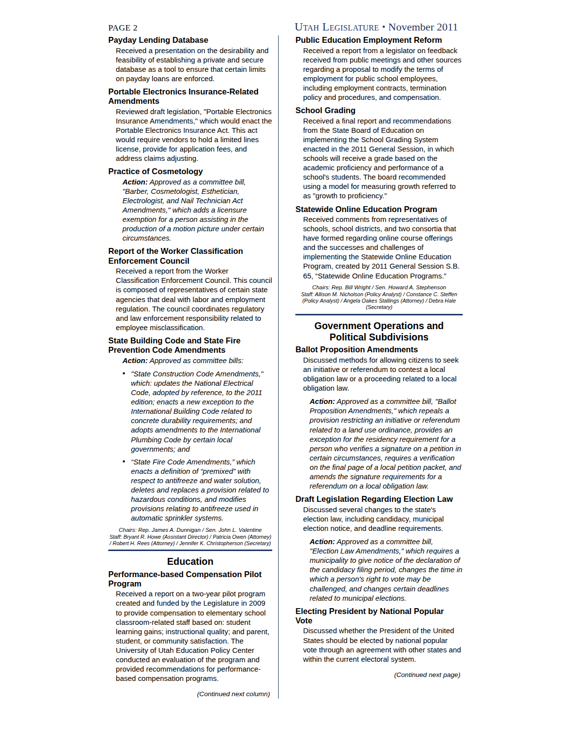PAGE 2
Utah Legislature•November 2011
Payday Lending Database
Received a presentation on the desirability and feasibility of establishing a private and secure database as a tool to ensure that certain limits on payday loans are enforced.
Portable Electronics Insurance-Related Amendments
Reviewed draft legislation, "Portable Electronics Insurance Amendments," which would enact the Portable Electronics Insurance Act. This act would require vendors to hold a limited lines license, provide for application fees, and address claims adjusting.
Practice of Cosmetology
Action: Approved as a committee bill, "Barber, Cosmetologist, Esthetician, Electrologist, and Nail Technician Act Amendments," which adds a licensure exemption for a person assisting in the production of a motion picture under certain circumstances.
Report of the Worker Classification Enforcement Council
Received a report from the Worker Classification Enforcement Council. This council is composed of representatives of certain state agencies that deal with labor and employment regulation. The council coordinates regulatory and law enforcement responsibility related to employee misclassification.
State Building Code and State Fire Prevention Code Amendments
Action: Approved as committee bills:
"State Construction Code Amendments," which: updates the National Electrical Code, adopted by reference, to the 2011 edition; enacts a new exception to the International Building Code related to concrete durability requirements; and adopts amendments to the International Plumbing Code by certain local governments; and
“State Fire Code Amendments,” which enacts a definition of “premixed” with respect to antifreeze and water solution, deletes and replaces a provision related to hazardous conditions, and modifies provisions relating to antifreeze used in automatic sprinkler systems.
Chairs: Rep. James A. Dunnigan / Sen. John L. Valentine Staff: Bryant R. Howe (Assistant Director) / Patricia Owen (Attorney) / Robert H. Rees (Attorney) / Jennifer K. Christopherson (Secretary)
Education
Performance-based Compensation Pilot Program
Received a report on a two-year pilot program created and funded by the Legislature in 2009 to provide compensation to elementary school classroom-related staff based on: student learning gains; instructional quality; and parent, student, or community satisfaction. The University of Utah Education Policy Center conducted an evaluation of the program and provided recommendations for performance-based compensation programs.
(Continued next column)
Public Education Employment Reform
Received a report from a legislator on feedback received from public meetings and other sources regarding a proposal to modify the terms of employment for public school employees, including employment contracts, termination policy and procedures, and compensation.
School Grading
Received a final report and recommendations from the State Board of Education on implementing the School Grading System enacted in the 2011 General Session, in which schools will receive a grade based on the academic proficiency and performance of a school's students. The board recommended using a model for measuring growth referred to as "growth to proficiency."
Statewide Online Education Program
Received comments from representatives of schools, school districts, and two consortia that have formed regarding online course offerings and the successes and challenges of implementing the Statewide Online Education Program, created by 2011 General Session S.B. 65, “Statewide Online Education Programs.”
Chairs: Rep. Bill Wright / Sen. Howard A. Stephenson Staff: Allison M. Nicholson (Policy Analyst) / Constance C. Steffen (Policy Analyst) / Angela Oakes Stallings (Attorney) / Debra Hale (Secretary)
Government Operations and Political Subdivisions
Ballot Proposition Amendments
Discussed methods for allowing citizens to seek an initiative or referendum to contest a local obligation law or a proceeding related to a local obligation law.
Action: Approved as a committee bill, "Ballot Proposition Amendments," which repeals a provision restricting an initiative or referendum related to a land use ordinance, provides an exception for the residency requirement for a person who verifies a signature on a petition in certain circumstances, requires a verification on the final page of a local petition packet, and amends the signature requirements for a referendum on a local obligation law.
Draft Legislation Regarding Election Law
Discussed several changes to the state's election law, including candidacy, municipal election notice, and deadline requirements.
Action: Approved as a committee bill, "Election Law Amendments," which requires a municipality to give notice of the declaration of the candidacy filing period, changes the time in which a person's right to vote may be challenged, and changes certain deadlines related to municipal elections.
Electing President by National Popular Vote
Discussed whether the President of the United States should be elected by national popular vote through an agreement with other states and within the current electoral system.
(Continued next page)